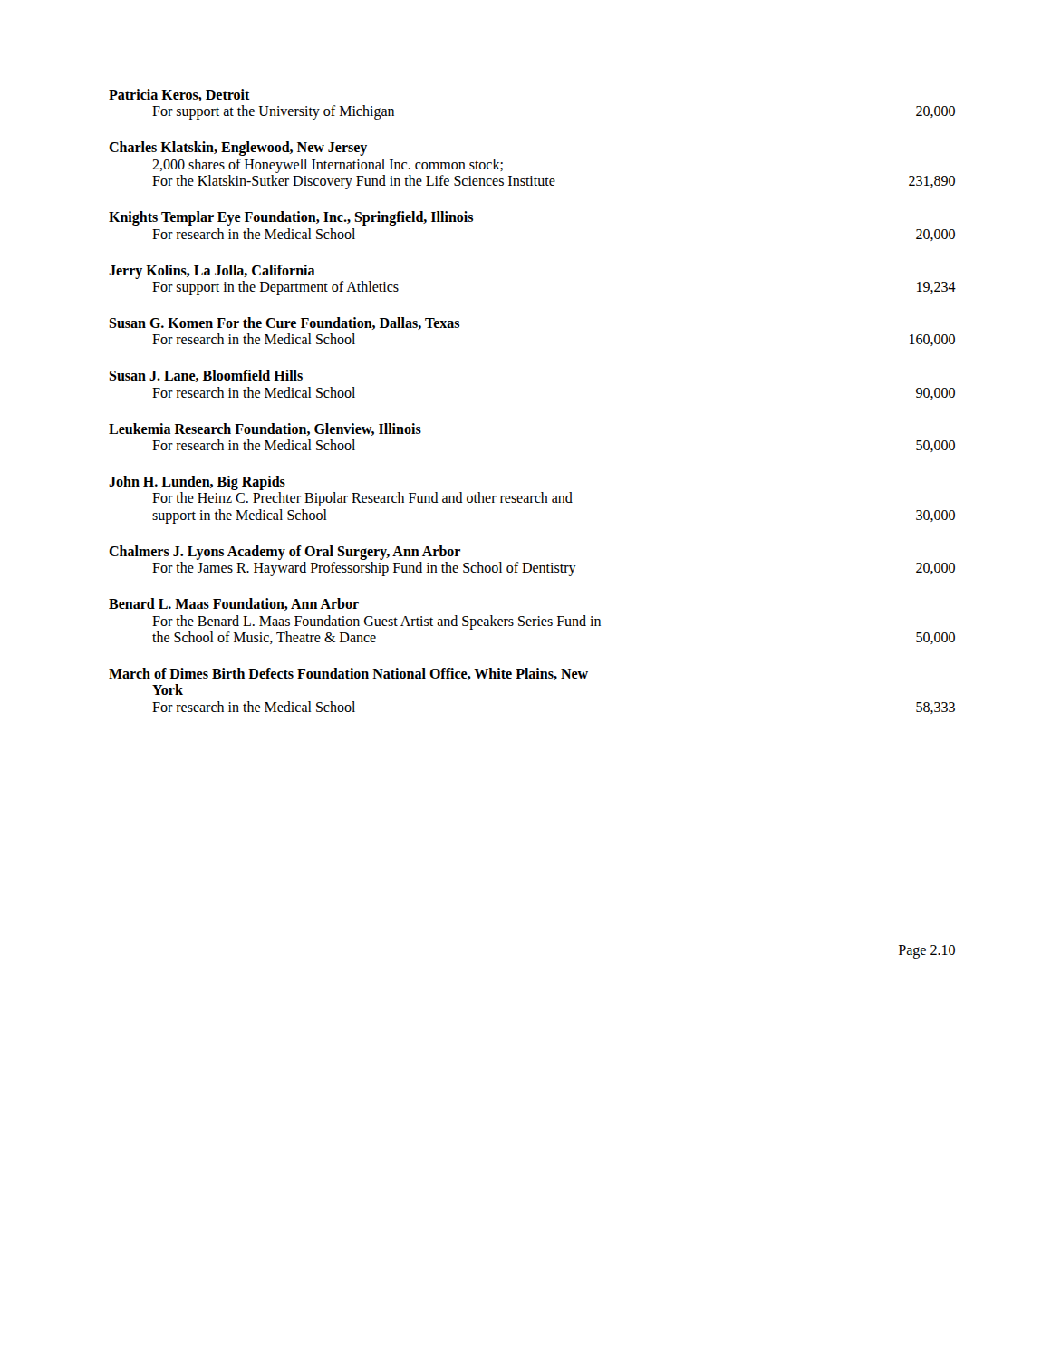Patricia Keros, Detroit
For support at the University of Michigan 20,000
Charles Klatskin, Englewood, New Jersey
2,000 shares of Honeywell International Inc. common stock;
For the Klatskin-Sutker Discovery Fund in the Life Sciences Institute 231,890
Knights Templar Eye Foundation, Inc., Springfield, Illinois
For research in the Medical School 20,000
Jerry Kolins, La Jolla, California
For support in the Department of Athletics 19,234
Susan G. Komen For the Cure Foundation, Dallas, Texas
For research in the Medical School 160,000
Susan J. Lane, Bloomfield Hills
For research in the Medical School 90,000
Leukemia Research Foundation, Glenview, Illinois
For research in the Medical School 50,000
John H. Lunden, Big Rapids
For the Heinz C. Prechter Bipolar Research Fund and other research and
support in the Medical School 30,000
Chalmers J. Lyons Academy of Oral Surgery, Ann Arbor
For the James R. Hayward Professorship Fund in the School of Dentistry 20,000
Benard L. Maas Foundation, Ann Arbor
For the Benard L. Maas Foundation Guest Artist and Speakers Series Fund in
the School of Music, Theatre & Dance 50,000
March of Dimes Birth Defects Foundation National Office, White Plains, New
York
For research in the Medical School 58,333
Page 2.10